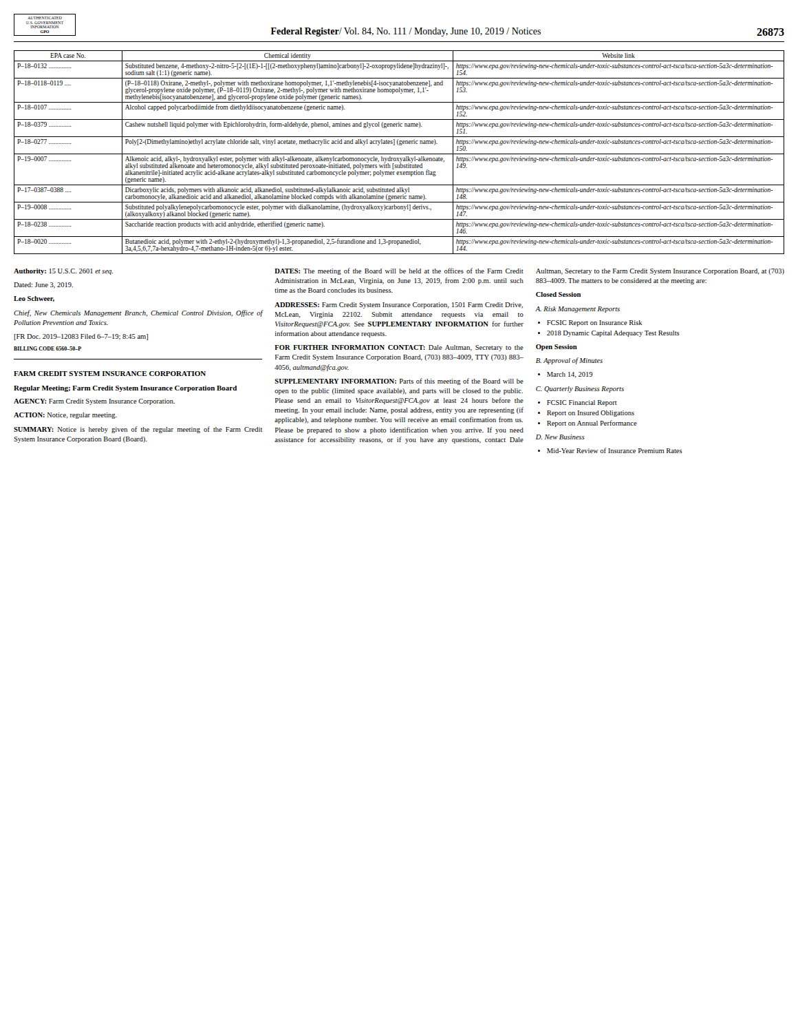AUTHENTICATED
U.S. GOVERNMENT
INFORMATION
GPO
Federal Register/ Vol. 84, No. 111 / Monday, June 10, 2019 / Notices
26873
| EPA case No. | Chemical identity | Website link |
| --- | --- | --- |
| P–18–0132 .............. | Substituted benzene, 4-methoxy-2-nitro-5-[2-[(1E)-1-[[(2-methoxyphenyl)amino]carbonyl]-2-oxopropylidene]hydrazinyl]-, sodium salt (1:1) (generic name). | https://www.epa.gov/reviewing-new-chemicals-under-toxic-substances-control-act-tsca/tsca-section-5a3c-determination-154. |
| P–18–0118–0119 .... | (P–18–0118) Oxirane, 2-methyl-, polymer with methoxirane homopolymer, 1,1′-methylenebis[4-isocyanatobenzene], and glycerol-propylene oxide polymer, (P–18–0119) Oxirane, 2-methyl-, polymer with methoxirane homopolymer, 1,1′- methylenebis[isocyanatobenzene], and glycerol-propylene oxide polymer (generic names). | https://www.epa.gov/reviewing-new-chemicals-under-toxic-substances-control-act-tsca/tsca-section-5a3c-determination-153. |
| P–18–0107 .............. | Alcohol capped polycarbodiimide from diethyldiisocyanatobenzene (generic name). | https://www.epa.gov/reviewing-new-chemicals-under-toxic-substances-control-act-tsca/tsca-section-5a3c-determination-152. |
| P–18–0379 .............. | Cashew nutshell liquid polymer with Epichlorohydrin, form-aldehyde, phenol, amines and glycol (generic name). | https://www.epa.gov/reviewing-new-chemicals-under-toxic-substances-control-act-tsca/tsca-section-5a3c-determination-151. |
| P–18–0277 .............. | Poly[2-(Dimethylamino)ethyl acrylate chloride salt, vinyl acetate, methacrylic acid and alkyl acrylates] (generic name). | https://www.epa.gov/reviewing-new-chemicals-under-toxic-substances-control-act-tsca/tsca-section-5a3c-determination-150. |
| P–19–0007 .............. | Alkenoic acid, alkyl-, hydroxyalkyl ester, polymer with alkyl-alkenoate, alkenylcarbomonocycle, hydroxyalkyl-alkenoate, alkyl substituted alkenoate and heteromonocycle, alkyl substituted peroxoate-initiated, polymers with [substituted alkanenitrile]-initiated acrylic acid-alkane acrylates-alkyl substituted carbomoncycle polymer; polymer exemption flag (generic name). | https://www.epa.gov/reviewing-new-chemicals-under-toxic-substances-control-act-tsca/tsca-section-5a3c-determination-149. |
| P–17–0387–0388 .... | Dicarboxylic acids, polymers with alkanoic acid, alkanediol, susbtituted-alkylalkanoic acid, substituted alkyl carbomonocyle, alkanedioic acid and alkanediol, alkanolamine blocked compds with alkanolamine (generic name). | https://www.epa.gov/reviewing-new-chemicals-under-toxic-substances-control-act-tsca/tsca-section-5a3c-determination-148. |
| P–19–0008 .............. | Substituted polyalkylenepolycarbomonocycle ester, polymer with dialkanolamine, (hydroxyalkoxy)carbonyl] derivs., (alkoxyalkoxy) alkanol blocked (generic name). | https://www.epa.gov/reviewing-new-chemicals-under-toxic-substances-control-act-tsca/tsca-section-5a3c-determination-147. |
| P–18–0238 .............. | Saccharide reaction products with acid anhydride, etherified (generic name). | https://www.epa.gov/reviewing-new-chemicals-under-toxic-substances-control-act-tsca/tsca-section-5a3c-determination-146. |
| P–18–0020 .............. | Butanedioic acid, polymer with 2-ethyl-2-(hydroxymethyl)-1,3-propanediol, 2,5-furandione and 1,3-propanediol, 3a,4,5,6,7,7a-hexahydro-4,7-methano-1H-inden-5(or 6)-yl ester. | https://www.epa.gov/reviewing-new-chemicals-under-toxic-substances-control-act-tsca/tsca-section-5a3c-determination-144. |
Authority: 15 U.S.C. 2601 et seq.
Dated: June 3, 2019.
Leo Schweer,
Chief, New Chemicals Management Branch, Chemical Control Division, Office of Pollution Prevention and Toxics.
[FR Doc. 2019–12083 Filed 6–7–19; 8:45 am]
BILLING CODE 6560–50–P
FARM CREDIT SYSTEM INSURANCE CORPORATION
Regular Meeting; Farm Credit System Insurance Corporation Board
AGENCY: Farm Credit System Insurance Corporation.
ACTION: Notice, regular meeting.
SUMMARY: Notice is hereby given of the regular meeting of the Farm Credit System Insurance Corporation Board (Board).
DATES: The meeting of the Board will be held at the offices of the Farm Credit Administration in McLean, Virginia, on June 13, 2019, from 2:00 p.m. until such time as the Board concludes its business.
ADDRESSES: Farm Credit System Insurance Corporation, 1501 Farm Credit Drive, McLean, Virginia 22102. Submit attendance requests via email to VisitorRequest@FCA.gov. See SUPPLEMENTARY INFORMATION for further information about attendance requests.
FOR FURTHER INFORMATION CONTACT: Dale Aultman, Secretary to the Farm Credit System Insurance Corporation Board, (703) 883–4009, TTY (703) 883–4056, aultmand@fca.gov.
SUPPLEMENTARY INFORMATION: Parts of this meeting of the Board will be open to the public (limited space available), and parts will be closed to the public. Please send an email to VisitorRequest@FCA.gov at least 24 hours before the meeting. In your email include: Name, postal address, entity you are representing (if applicable), and telephone number. You will receive an email confirmation from us. Please be prepared to show a photo identification when you arrive. If you need assistance for accessibility reasons, or if you have any questions, contact Dale Aultman, Secretary to the Farm Credit System Insurance Corporation Board, at (703) 883–4009. The matters to be considered at the meeting are:
Closed Session
A. Risk Management Reports
FCSIC Report on Insurance Risk
2018 Dynamic Capital Adequacy Test Results
Open Session
B. Approval of Minutes
March 14, 2019
C. Quarterly Business Reports
FCSIC Financial Report
Report on Insured Obligations
Report on Annual Performance
D. New Business
Mid-Year Review of Insurance Premium Rates